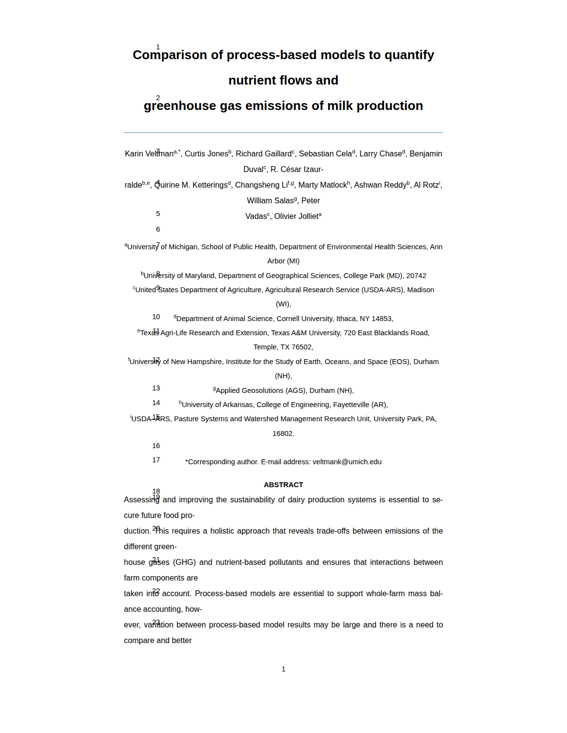1
Comparison of process-based models to quantify nutrient flows and
2
greenhouse gas emissions of milk production
3
Karin Veltmana,*, Curtis Jonesb, Richard Gaillardc, Sebastian Celad, Larry Chased, Benjamin Duvalc, R. César Izaur-
4
raldeb,e, Quirine M. Ketteringsd, Changsheng Lif,g, Marty Matlockh, Ashwan Reddyb, Al Rotzi, William Salasg, Peter
5
Vadasc, Olivier Jollieta
6
7
aUniversity of Michigan, School of Public Health, Department of Environmental Health Sciences, Ann Arbor (MI)
8
bUniversity of Maryland, Department of Geographical Sciences, College Park (MD), 20742
9
cUnited States Department of Agriculture, Agricultural Research Service (USDA-ARS), Madison (WI),
10
dDepartment of Animal Science, Cornell University, Ithaca, NY 14853,
11
eTexas Agri-Life Research and Extension, Texas A&M University, 720 East Blacklands Road, Temple, TX 76502,
12
fUniversity of New Hampshire, Institute for the Study of Earth, Oceans, and Space (EOS), Durham (NH),
13
gApplied Geosolutions (AGS), Durham (NH),
14
hUniversity of Arkansas, College of Engineering, Fayetteville (AR),
15
iUSDA–ARS, Pasture Systems and Watershed Management Research Unit, University Park, PA, 16802.
16
17
*Corresponding author. E-mail address: veltmank@umich.edu
18
ABSTRACT
19
Assessing and improving the sustainability of dairy production systems is essential to secure future food pro-
20
duction. This requires a holistic approach that reveals trade-offs between emissions of the different green-
21
house gases (GHG) and nutrient-based pollutants and ensures that interactions between farm components are
22
taken into account. Process-based models are essential to support whole-farm mass balance accounting, how-
23
ever, variation between process-based model results may be large and there is a need to compare and better
1